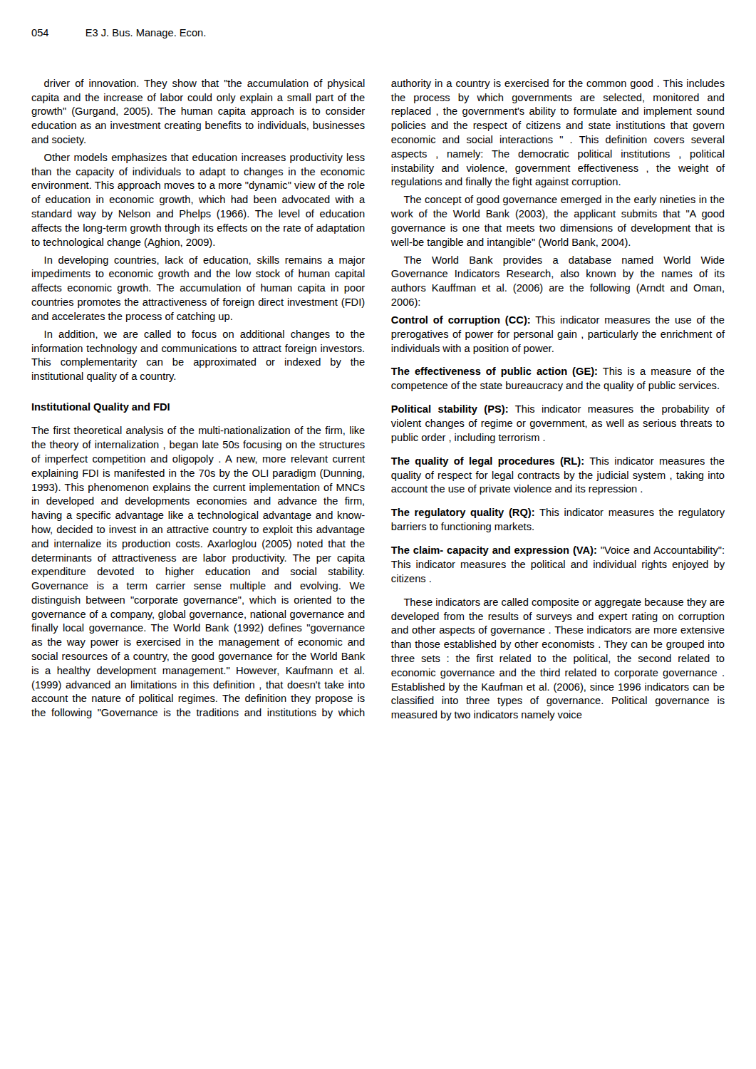054 E3 J. Bus. Manage. Econ.
driver of innovation. They show that "the accumulation of physical capita and the increase of labor could only explain a small part of the growth" (Gurgand, 2005). The human capita approach is to consider education as an investment creating benefits to individuals, businesses and society.
Other models emphasizes that education increases productivity less than the capacity of individuals to adapt to changes in the economic environment. This approach moves to a more "dynamic" view of the role of education in economic growth, which had been advocated with a standard way by Nelson and Phelps (1966). The level of education affects the long-term growth through its effects on the rate of adaptation to technological change (Aghion, 2009).
In developing countries, lack of education, skills remains a major impediments to economic growth and the low stock of human capital affects economic growth. The accumulation of human capita in poor countries promotes the attractiveness of foreign direct investment (FDI) and accelerates the process of catching up.
In addition, we are called to focus on additional changes to the information technology and communications to attract foreign investors. This complementarity can be approximated or indexed by the institutional quality of a country.
Institutional Quality and FDI
The first theoretical analysis of the multi-nationalization of the firm, like the theory of internalization , began late 50s focusing on the structures of imperfect competition and oligopoly . A new, more relevant current explaining FDI is manifested in the 70s by the OLI paradigm (Dunning, 1993). This phenomenon explains the current implementation of MNCs in developed and developments economies and advance the firm, having a specific advantage like a technological advantage and know-how, decided to invest in an attractive country to exploit this advantage and internalize its production costs. Axarloglou (2005) noted that the determinants of attractiveness are labor productivity. The per capita expenditure devoted to higher education and social stability. Governance is a term carrier sense multiple and evolving. We distinguish between "corporate governance", which is oriented to the governance of a company, global governance, national governance and finally local governance. The World Bank (1992) defines "governance as the way power is exercised in the management of economic and social resources of a country, the good governance for the World Bank is a healthy development management." However, Kaufmann et al. (1999) advanced an limitations in this definition , that doesn't take into account the nature of political regimes. The definition they propose is the following "Governance is the traditions and institutions by which authority in a country is exercised for the common good . This includes the process by which governments are selected, monitored and replaced , the government's ability to formulate and implement sound policies and the respect of citizens and state institutions that govern economic and social interactions " . This definition covers several aspects , namely: The democratic political institutions , political instability and violence, government effectiveness , the weight of regulations and finally the fight against corruption.
The concept of good governance emerged in the early nineties in the work of the World Bank (2003), the applicant submits that "A good governance is one that meets two dimensions of development that is well-be tangible and intangible" (World Bank, 2004).
The World Bank provides a database named World Wide Governance Indicators Research, also known by the names of its authors Kauffman et al. (2006) are the following (Arndt and Oman, 2006):
Control of corruption (CC): This indicator measures the use of the prerogatives of power for personal gain , particularly the enrichment of individuals with a position of power.
The effectiveness of public action (GE): This is a measure of the competence of the state bureaucracy and the quality of public services.
Political stability (PS): This indicator measures the probability of violent changes of regime or government, as well as serious threats to public order , including terrorism .
The quality of legal procedures (RL): This indicator measures the quality of respect for legal contracts by the judicial system , taking into account the use of private violence and its repression .
The regulatory quality (RQ): This indicator measures the regulatory barriers to functioning markets.
The claim- capacity and expression (VA): "Voice and Accountability": This indicator measures the political and individual rights enjoyed by citizens .
These indicators are called composite or aggregate because they are developed from the results of surveys and expert rating on corruption and other aspects of governance . These indicators are more extensive than those established by other economists . They can be grouped into three sets : the first related to the political, the second related to economic governance and the third related to corporate governance . Established by the Kaufman et al. (2006), since 1996 indicators can be classified into three types of governance. Political governance is measured by two indicators namely voice